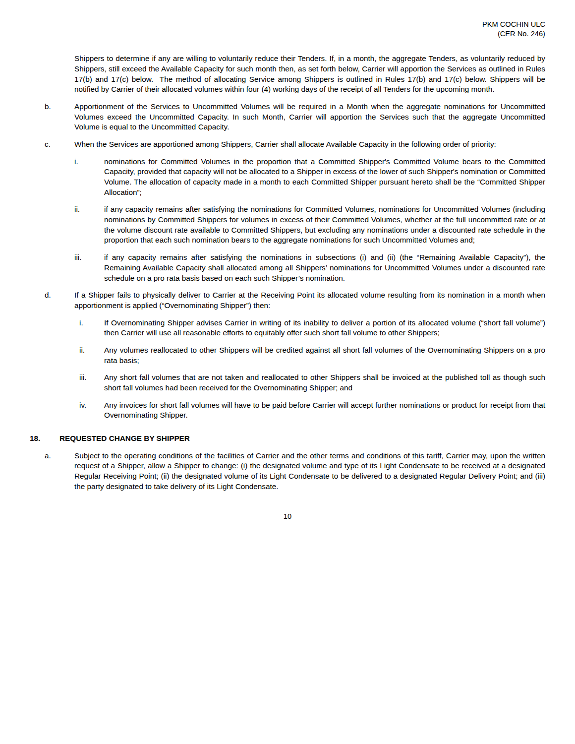PKM COCHIN ULC
(CER No. 246)
Shippers to determine if any are willing to voluntarily reduce their Tenders. If, in a month, the aggregate Tenders, as voluntarily reduced by Shippers, still exceed the Available Capacity for such month then, as set forth below, Carrier will apportion the Services as outlined in Rules 17(b) and 17(c) below. The method of allocating Service among Shippers is outlined in Rules 17(b) and 17(c) below. Shippers will be notified by Carrier of their allocated volumes within four (4) working days of the receipt of all Tenders for the upcoming month.
b.
Apportionment of the Services to Uncommitted Volumes will be required in a Month when the aggregate nominations for Uncommitted Volumes exceed the Uncommitted Capacity. In such Month, Carrier will apportion the Services such that the aggregate Uncommitted Volume is equal to the Uncommitted Capacity.
c.
When the Services are apportioned among Shippers, Carrier shall allocate Available Capacity in the following order of priority:
i.
nominations for Committed Volumes in the proportion that a Committed Shipper's Committed Volume bears to the Committed Capacity, provided that capacity will not be allocated to a Shipper in excess of the lower of such Shipper's nomination or Committed Volume. The allocation of capacity made in a month to each Committed Shipper pursuant hereto shall be the “Committed Shipper Allocation”;
ii.
if any capacity remains after satisfying the nominations for Committed Volumes, nominations for Uncommitted Volumes (including nominations by Committed Shippers for volumes in excess of their Committed Volumes, whether at the full uncommitted rate or at the volume discount rate available to Committed Shippers, but excluding any nominations under a discounted rate schedule in the proportion that each such nomination bears to the aggregate nominations for such Uncommitted Volumes and;
iii.
if any capacity remains after satisfying the nominations in subsections (i) and (ii) (the “Remaining Available Capacity”), the Remaining Available Capacity shall allocated among all Shippers’ nominations for Uncommitted Volumes under a discounted rate schedule on a pro rata basis based on each such Shipper’s nomination.
d.
If a Shipper fails to physically deliver to Carrier at the Receiving Point its allocated volume resulting from its nomination in a month when apportionment is applied (“Overnominating Shipper”) then:
i.
If Overnominating Shipper advises Carrier in writing of its inability to deliver a portion of its allocated volume (“short fall volume”) then Carrier will use all reasonable efforts to equitably offer such short fall volume to other Shippers;
ii.
Any volumes reallocated to other Shippers will be credited against all short fall volumes of the Overnominating Shippers on a pro rata basis;
iii.
Any short fall volumes that are not taken and reallocated to other Shippers shall be invoiced at the published toll as though such short fall volumes had been received for the Overnominating Shipper; and
iv.
Any invoices for short fall volumes will have to be paid before Carrier will accept further nominations or product for receipt from that Overnominating Shipper.
18.
REQUESTED CHANGE BY SHIPPER
a.
Subject to the operating conditions of the facilities of Carrier and the other terms and conditions of this tariff, Carrier may, upon the written request of a Shipper, allow a Shipper to change: (i) the designated volume and type of its Light Condensate to be received at a designated Regular Receiving Point; (ii) the designated volume of its Light Condensate to be delivered to a designated Regular Delivery Point; and (iii) the party designated to take delivery of its Light Condensate.
10